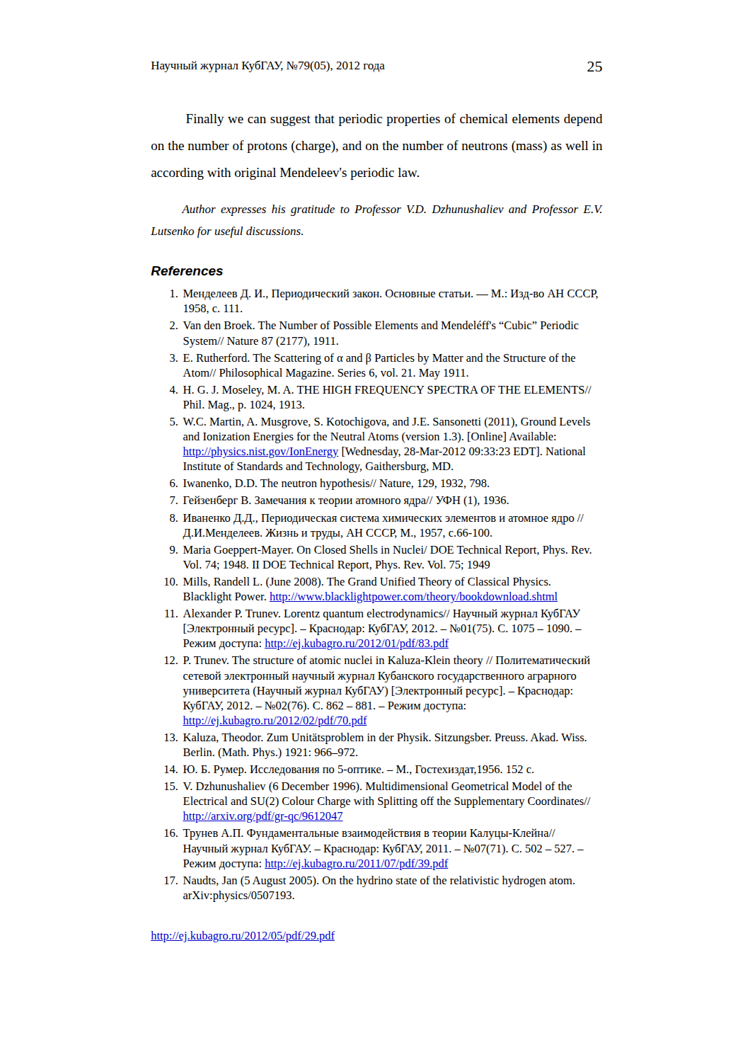Научный журнал КубГАУ, №79(05), 2012 года
25
Finally we can suggest that periodic properties of chemical elements depend on the number of protons (charge), and on the number of neutrons (mass) as well in according with original Mendeleev's periodic law.
Author expresses his gratitude to Professor V.D. Dzhunushaliev and Professor E.V. Lutsenko for useful discussions.
References
Менделеев Д. И., Периодический закон. Основные статьи. — М.: Изд-во АН СССР, 1958, с. 111.
Van den Broek. The Number of Possible Elements and Mendeléff's “Cubic” Periodic System// Nature 87 (2177), 1911.
E. Rutherford. The Scattering of α and β Particles by Matter and the Structure of the Atom// Philosophical Magazine. Series 6, vol. 21. May 1911.
H. G. J. Moseley, M. A. THE HIGH FREQUENCY SPECTRA OF THE ELEMENTS// Phil. Mag., p. 1024, 1913.
W.C. Martin, A. Musgrove, S. Kotochigova, and J.E. Sansonetti (2011), Ground Levels and Ionization Energies for the Neutral Atoms (version 1.3). [Online] Available: http://physics.nist.gov/IonEnergy [Wednesday, 28-Mar-2012 09:33:23 EDT]. National Institute of Standards and Technology, Gaithersburg, MD.
Iwanenko, D.D. The neutron hypothesis// Nature, 129, 1932, 798.
Гейзенберг В. Замечания к теории атомного ядра// УФН (1), 1936.
Иваненко Д.Д., Периодическая система химических элементов и атомное ядро // Д.И.Менделеев. Жизнь и труды, АН СССР, М., 1957, с.66-100.
Maria Goeppert-Mayer. On Closed Shells in Nuclei/ DOE Technical Report, Phys. Rev. Vol. 74; 1948. II DOE Technical Report, Phys. Rev. Vol. 75; 1949
Mills, Randell L. (June 2008). The Grand Unified Theory of Classical Physics. Blacklight Power. http://www.blacklightpower.com/theory/bookdownload.shtml
Alexander P. Trunev. Lorentz quantum electrodynamics// Научный журнал КубГАУ [Электронный ресурс]. – Краснодар: КубГАУ, 2012. – №01(75). С. 1075 – 1090. – Режим доступа: http://ej.kubagro.ru/2012/01/pdf/83.pdf
P. Trunev. The structure of atomic nuclei in Kaluza-Klein theory // Политематический сетевой электронный научный журнал Кубанского государственного аграрного университета (Научный журнал КубГАУ) [Электронный ресурс]. – Краснодар: КубГАУ, 2012. – №02(76). С. 862 – 881. – Режим доступа: http://ej.kubagro.ru/2012/02/pdf/70.pdf
Kaluza, Theodor. Zum Unitätsproblem in der Physik. Sitzungsber. Preuss. Akad. Wiss. Berlin. (Math. Phys.) 1921: 966–972.
Ю. Б. Румер. Исследования по 5-оптике. – М., Гостехиздат,1956. 152 с.
V. Dzhunushaliev (6 December 1996). Multidimensional Geometrical Model of the Electrical and SU(2) Colour Charge with Splitting off the Supplementary Coordinates// http://arxiv.org/pdf/gr-qc/9612047
Трунев А.П. Фундаментальные взаимодействия в теории Калуцы-Клейна// Научный журнал КубГАУ. – Краснодар: КубГАУ, 2011. – №07(71). С. 502 – 527. – Режим доступа: http://ej.kubagro.ru/2011/07/pdf/39.pdf
Naudts, Jan (5 August 2005). On the hydrino state of the relativistic hydrogen atom. arXiv:physics/0507193.
http://ej.kubagro.ru/2012/05/pdf/29.pdf